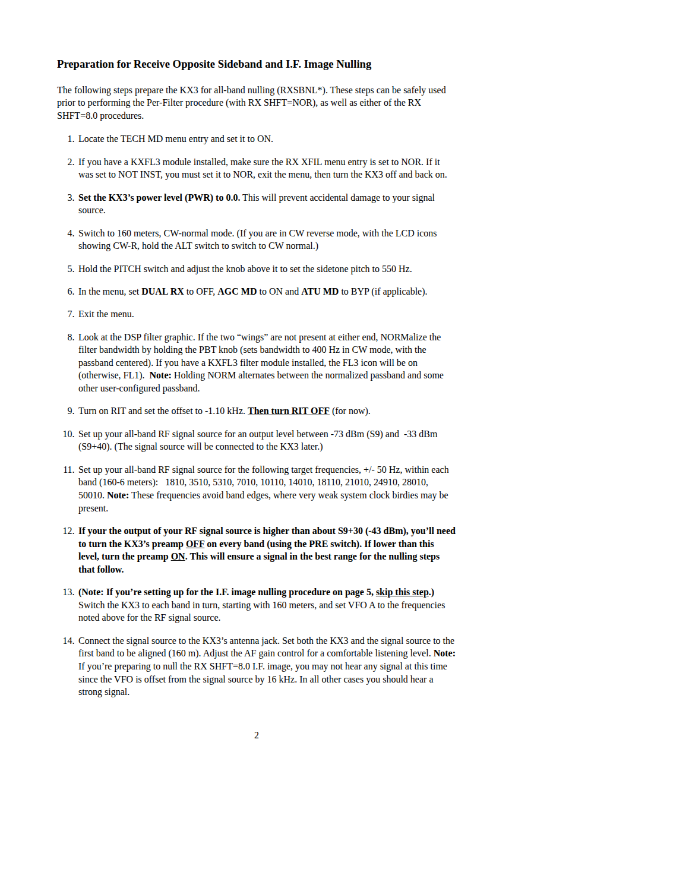Preparation for Receive Opposite Sideband and I.F. Image Nulling
The following steps prepare the KX3 for all-band nulling (RXSBNL*). These steps can be safely used prior to performing the Per-Filter procedure (with RX SHFT=NOR), as well as either of the RX SHFT=8.0 procedures.
Locate the TECH MD menu entry and set it to ON.
If you have a KXFL3 module installed, make sure the RX XFIL menu entry is set to NOR. If it was set to NOT INST, you must set it to NOR, exit the menu, then turn the KX3 off and back on.
Set the KX3’s power level (PWR) to 0.0. This will prevent accidental damage to your signal source.
Switch to 160 meters, CW-normal mode. (If you are in CW reverse mode, with the LCD icons showing CW-R, hold the ALT switch to switch to CW normal.)
Hold the PITCH switch and adjust the knob above it to set the sidetone pitch to 550 Hz.
In the menu, set DUAL RX to OFF, AGC MD to ON and ATU MD to BYP (if applicable).
Exit the menu.
Look at the DSP filter graphic. If the two “wings” are not present at either end, NORMalize the filter bandwidth by holding the PBT knob (sets bandwidth to 400 Hz in CW mode, with the passband centered). If you have a KXFL3 filter module installed, the FL3 icon will be on (otherwise, FL1). Note: Holding NORM alternates between the normalized passband and some other user-configured passband.
Turn on RIT and set the offset to -1.10 kHz. Then turn RIT OFF (for now).
Set up your all-band RF signal source for an output level between -73 dBm (S9) and -33 dBm (S9+40). (The signal source will be connected to the KX3 later.)
Set up your all-band RF signal source for the following target frequencies, +/- 50 Hz, within each band (160-6 meters): 1810, 3510, 5310, 7010, 10110, 14010, 18110, 21010, 24910, 28010, 50010. Note: These frequencies avoid band edges, where very weak system clock birdies may be present.
If your the output of your RF signal source is higher than about S9+30 (-43 dBm), you’ll need to turn the KX3’s preamp OFF on every band (using the PRE switch). If lower than this level, turn the preamp ON. This will ensure a signal in the best range for the nulling steps that follow.
(Note: If you’re setting up for the I.F. image nulling procedure on page 5, skip this step.) Switch the KX3 to each band in turn, starting with 160 meters, and set VFO A to the frequencies noted above for the RF signal source.
Connect the signal source to the KX3’s antenna jack. Set both the KX3 and the signal source to the first band to be aligned (160 m). Adjust the AF gain control for a comfortable listening level. Note: If you’re preparing to null the RX SHFT=8.0 I.F. image, you may not hear any signal at this time since the VFO is offset from the signal source by 16 kHz. In all other cases you should hear a strong signal.
2